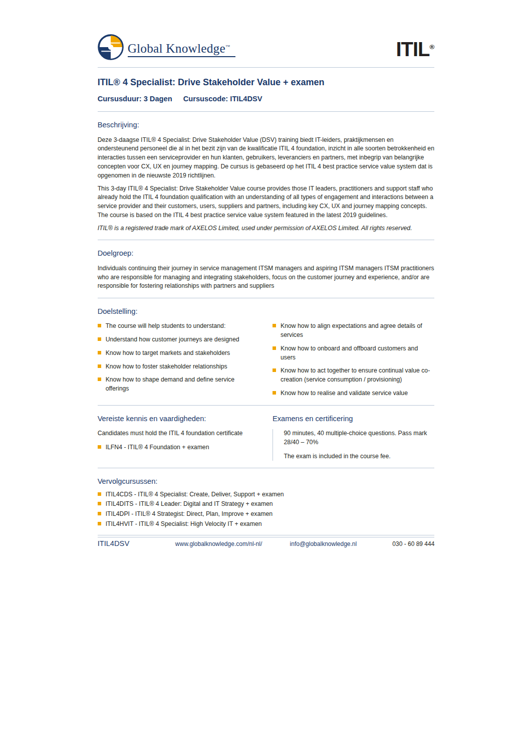Global Knowledge™
ITIL®
ITIL® 4 Specialist: Drive Stakeholder Value + examen
Cursusduur: 3 Dagen Cursuscode: ITIL4DSV
Beschrijving:
Deze 3-daagse ITIL® 4 Specialist: Drive Stakeholder Value (DSV) training biedt IT-leiders, praktijkmensen en ondersteunend personeel die al in het bezit zijn van de kwalificatie ITIL 4 foundation, inzicht in alle soorten betrokkenheid en interacties tussen een serviceprovider en hun klanten, gebruikers, leveranciers en partners, met inbegrip van belangrijke concepten voor CX, UX en journey mapping. De cursus is gebaseerd op het ITIL 4 best practice service value system dat is opgenomen in de nieuwste 2019 richtlijnen.
This 3-day ITIL® 4 Specialist: Drive Stakeholder Value course provides those IT leaders, practitioners and support staff who already hold the ITIL 4 foundation qualification with an understanding of all types of engagement and interactions between a service provider and their customers, users, suppliers and partners, including key CX, UX and journey mapping concepts. The course is based on the ITIL 4 best practice service value system featured in the latest 2019 guidelines.
ITIL® is a registered trade mark of AXELOS Limited, used under permission of AXELOS Limited. All rights reserved.
Doelgroep:
Individuals continuing their journey in service management ITSM managers and aspiring ITSM managers ITSM practitioners who are responsible for managing and integrating stakeholders, focus on the customer journey and experience, and/or are responsible for fostering relationships with partners and suppliers
Doelstelling:
The course will help students to understand:
Understand how customer journeys are designed
Know how to target markets and stakeholders
Know how to foster stakeholder relationships
Know how to shape demand and define service offerings
Know how to align expectations and agree details of services
Know how to onboard and offboard customers and users
Know how to act together to ensure continual value co-creation (service consumption / provisioning)
Know how to realise and validate service value
Vereiste kennis en vaardigheden:
Examens en certificering
Candidates must hold the ITIL 4 foundation certificate
ILFN4 - ITIL® 4 Foundation + examen
90 minutes, 40 multiple-choice questions. Pass mark 28/40 – 70%
The exam is included in the course fee.
Vervolgcursussen:
ITIL4CDS - ITIL® 4 Specialist: Create, Deliver, Support + examen
ITIL4DITS - ITIL® 4 Leader: Digital and IT Strategy + examen
ITIL4DPI - ITIL® 4 Strategist: Direct, Plan, Improve + examen
ITIL4HVIT - ITIL® 4 Specialist: High Velocity IT + examen
ITIL4DSV
www.globalknowledge.com/nl-nl/ info@globalknowledge.nl
030 - 60 89 444